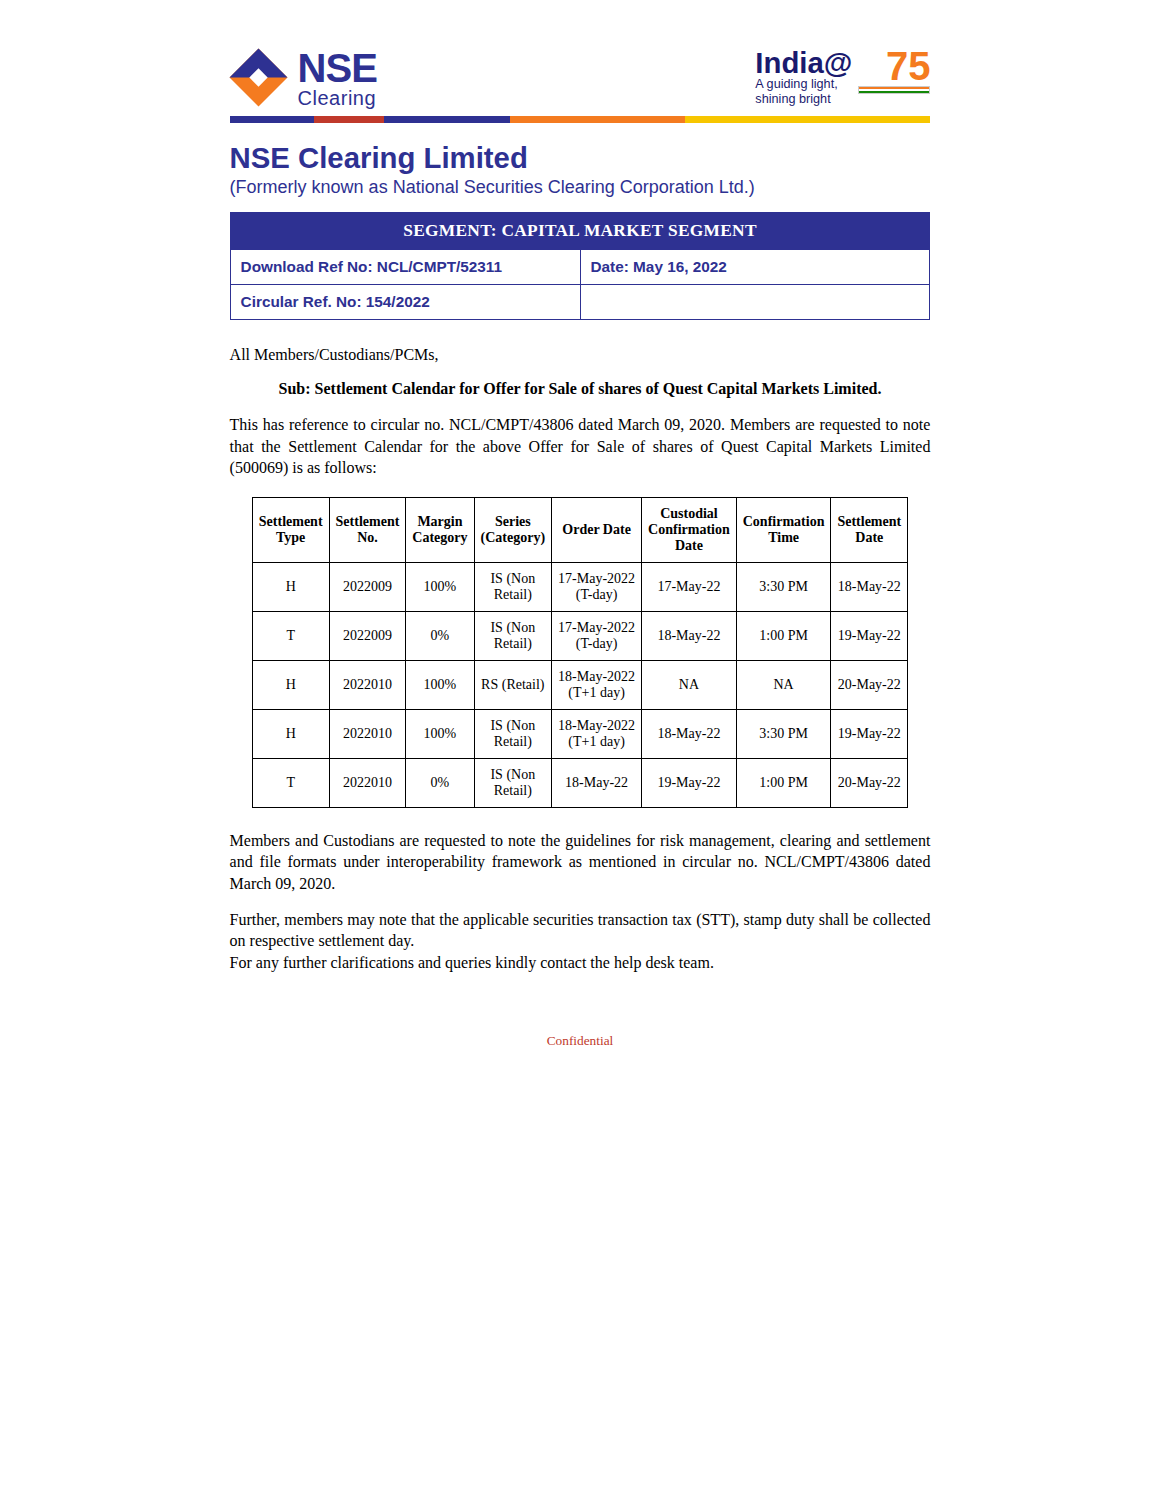NSE
Clearing
India@
A guiding light,
shining bright
75
NSE Clearing Limited
(Formerly known as National Securities Clearing Corporation Ltd.)
| SEGMENT: CAPITAL MARKET SEGMENT |
| --- |
| Download Ref No: NCL/CMPT/52311 | Date: May 16, 2022 |
| Circular Ref. No: 154/2022 | |
All Members/Custodians/PCMs,
Sub: Settlement Calendar for Offer for Sale of shares of Quest Capital Markets Limited.
This has reference to circular no. NCL/CMPT/43806 dated March 09, 2020. Members are requested to note that the Settlement Calendar for the above Offer for Sale of shares of Quest Capital Markets Limited (500069) is as follows:
| Settlement Type | Settlement No. | Margin Category | Series (Category) | Order Date | Custodial Confirmation Date | Confirmation Time | Settlement Date |
| --- | --- | --- | --- | --- | --- | --- | --- |
| H | 2022009 | 100% | IS (Non Retail) | 17-May-2022 (T-day) | 17-May-22 | 3:30 PM | 18-May-22 |
| T | 2022009 | 0% | IS (Non Retail) | 17-May-2022 (T-day) | 18-May-22 | 1:00 PM | 19-May-22 |
| H | 2022010 | 100% | RS (Retail) | 18-May-2022 (T+1 day) | NA | NA | 20-May-22 |
| H | 2022010 | 100% | IS (Non Retail) | 18-May-2022 (T+1 day) | 18-May-22 | 3:30 PM | 19-May-22 |
| T | 2022010 | 0% | IS (Non Retail) | 18-May-22 | 19-May-22 | 1:00 PM | 20-May-22 |
Members and Custodians are requested to note the guidelines for risk management, clearing and settlement and file formats under interoperability framework as mentioned in circular no. NCL/CMPT/43806 dated March 09, 2020.
Further, members may note that the applicable securities transaction tax (STT), stamp duty shall be collected on respective settlement day.
For any further clarifications and queries kindly contact the help desk team.
Confidential